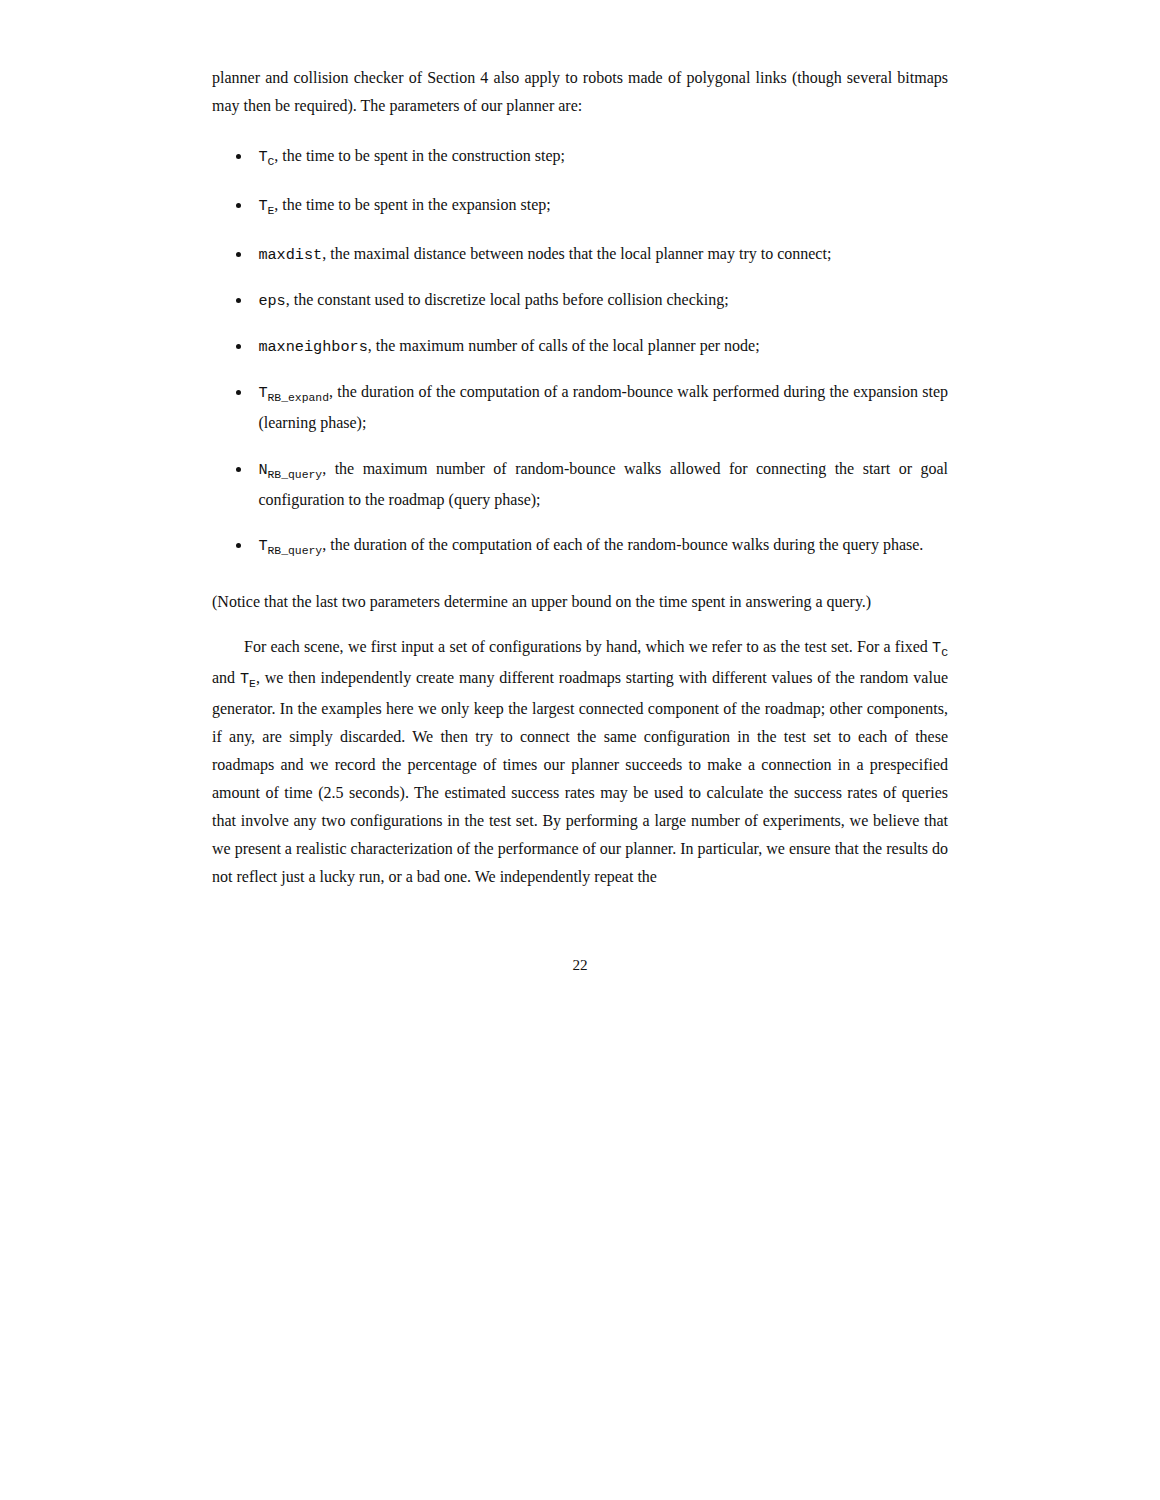planner and collision checker of Section 4 also apply to robots made of polygonal links (though several bitmaps may then be required). The parameters of our planner are:
TC, the time to be spent in the construction step;
TE, the time to be spent in the expansion step;
maxdist, the maximal distance between nodes that the local planner may try to connect;
eps, the constant used to discretize local paths before collision checking;
maxneighbors, the maximum number of calls of the local planner per node;
TRB_expand, the duration of the computation of a random-bounce walk performed during the expansion step (learning phase);
NRB_query, the maximum number of random-bounce walks allowed for connecting the start or goal configuration to the roadmap (query phase);
TRB_query, the duration of the computation of each of the random-bounce walks during the query phase.
(Notice that the last two parameters determine an upper bound on the time spent in answering a query.)
For each scene, we first input a set of configurations by hand, which we refer to as the test set. For a fixed TC and TE, we then independently create many different roadmaps starting with different values of the random value generator. In the examples here we only keep the largest connected component of the roadmap; other components, if any, are simply discarded. We then try to connect the same configuration in the test set to each of these roadmaps and we record the percentage of times our planner succeeds to make a connection in a prespecified amount of time (2.5 seconds). The estimated success rates may be used to calculate the success rates of queries that involve any two configurations in the test set. By performing a large number of experiments, we believe that we present a realistic characterization of the performance of our planner. In particular, we ensure that the results do not reflect just a lucky run, or a bad one. We independently repeat the
22